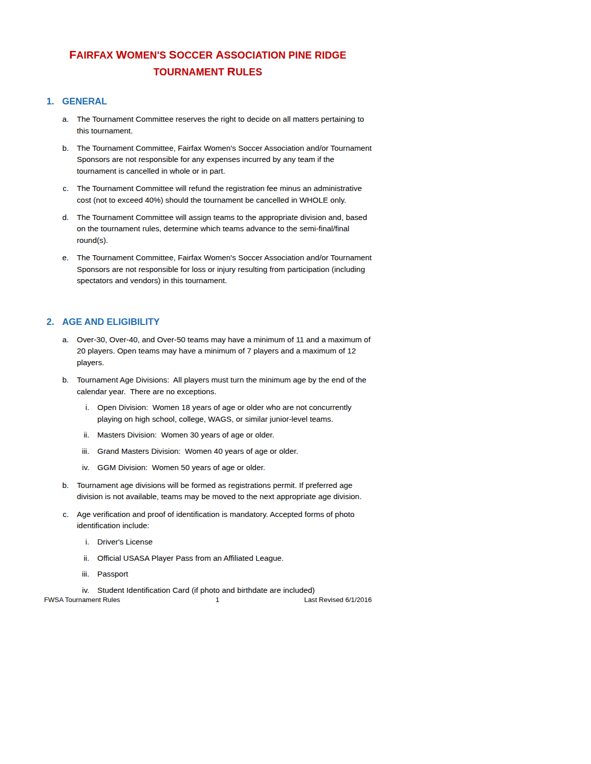FAIRFAX WOMEN'S SOCCER ASSOCIATION PINE RIDGE TOURNAMENT RULES
1. GENERAL
The Tournament Committee reserves the right to decide on all matters pertaining to this tournament.
The Tournament Committee, Fairfax Women's Soccer Association and/or Tournament Sponsors are not responsible for any expenses incurred by any team if the tournament is cancelled in whole or in part.
The Tournament Committee will refund the registration fee minus an administrative cost (not to exceed 40%) should the tournament be cancelled in WHOLE only.
The Tournament Committee will assign teams to the appropriate division and, based on the tournament rules, determine which teams advance to the semi-final/final round(s).
The Tournament Committee, Fairfax Women's Soccer Association and/or Tournament Sponsors are not responsible for loss or injury resulting from participation (including spectators and vendors) in this tournament.
2. AGE AND ELIGIBILITY
Over-30, Over-40, and Over-50 teams may have a minimum of 11 and a maximum of 20 players. Open teams may have a minimum of 7 players and a maximum of 12 players.
Tournament Age Divisions: All players must turn the minimum age by the end of the calendar year. There are no exceptions.
Open Division: Women 18 years of age or older who are not concurrently playing on high school, college, WAGS, or similar junior-level teams.
Masters Division: Women 30 years of age or older.
Grand Masters Division: Women 40 years of age or older.
GGM Division: Women 50 years of age or older.
Tournament age divisions will be formed as registrations permit. If preferred age division is not available, teams may be moved to the next appropriate age division.
Age verification and proof of identification is mandatory. Accepted forms of photo identification include:
Driver's License
Official USASA Player Pass from an Affiliated League.
Passport
Student Identification Card (if photo and birthdate are included)
| FWSA Tournament Rules | 1 | Last Revised 6/1/2016 |